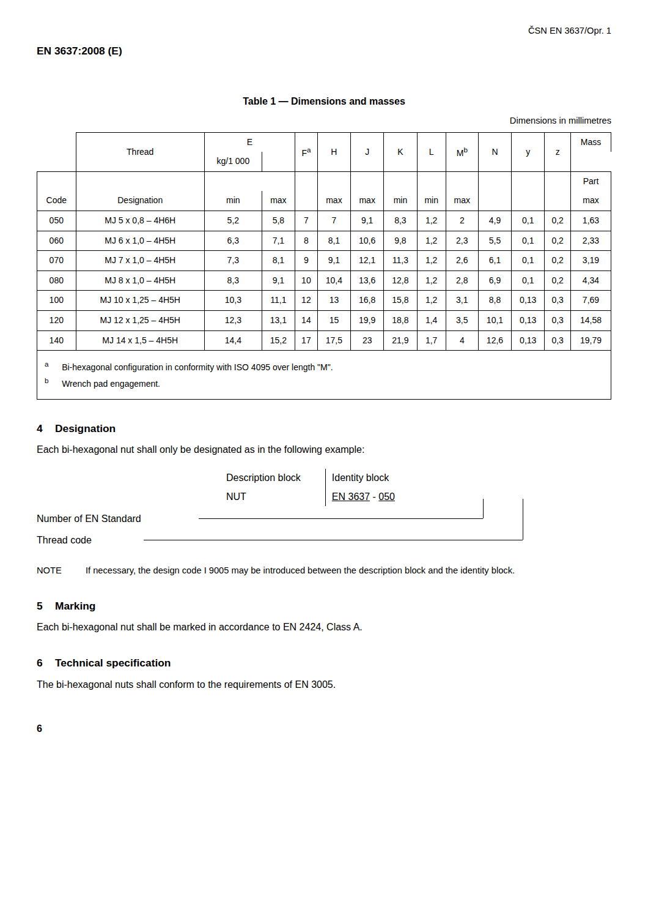ČSN EN 3637/Opr. 1
EN 3637:2008 (E)
Table 1 — Dimensions and masses
Dimensions in millimetres
| | Thread | E | F a | H | J | K | L | M b | N | y | z | Mass |
| kg/1 000 |
| | | | | | | | | | | | | Part |
| Code | Designation | min | max | | max | max | min | min | max | | | | max |
| 050 | MJ 5 x 0,8 – 4H6H | 5,2 | 5,8 | 7 | 7 | 9,1 | 8,3 | 1,2 | 2 | 4,9 | 0,1 | 0,2 | 1,63 |
| 060 | MJ 6 x 1,0 – 4H5H | 6,3 | 7,1 | 8 | 8,1 | 10,6 | 9,8 | 1,2 | 2,3 | 5,5 | 0,1 | 0,2 | 2,33 |
| 070 | MJ 7 x 1,0 – 4H5H | 7,3 | 8,1 | 9 | 9,1 | 12,1 | 11,3 | 1,2 | 2,6 | 6,1 | 0,1 | 0,2 | 3,19 |
| 080 | MJ 8 x 1,0 – 4H5H | 8,3 | 9,1 | 10 | 10,4 | 13,6 | 12,8 | 1,2 | 2,8 | 6,9 | 0,1 | 0,2 | 4,34 |
| 100 | MJ 10 x 1,25 – 4H5H | 10,3 | 11,1 | 12 | 13 | 16,8 | 15,8 | 1,2 | 3,1 | 8,8 | 0,13 | 0,3 | 7,69 |
| 120 | MJ 12 x 1,25 – 4H5H | 12,3 | 13,1 | 14 | 15 | 19,9 | 18,8 | 1,4 | 3,5 | 10,1 | 0,13 | 0,3 | 14,58 |
| 140 | MJ 14 x 1,5 – 4H5H | 14,4 | 15,2 | 17 | 17,5 | 23 | 21,9 | 1,7 | 4 | 12,6 | 0,13 | 0,3 | 19,79 |
a Bi-hexagonal configuration in conformity with ISO 4095 over length "M".
b Wrench pad engagement.
4 Designation
Each bi-hexagonal nut shall only be designated as in the following example:
| Description block | Identity block |
| NUT | EN 3637 - 050 |
Number of EN Standard Thread code
NOTEIf necessary, the design code I 9005 may be introduced between the description block and the identity block.
5 Marking
Each bi-hexagonal nut shall be marked in accordance to EN 2424, Class A.
6 Technical specification
The bi-hexagonal nuts shall conform to the requirements of EN 3005.
6